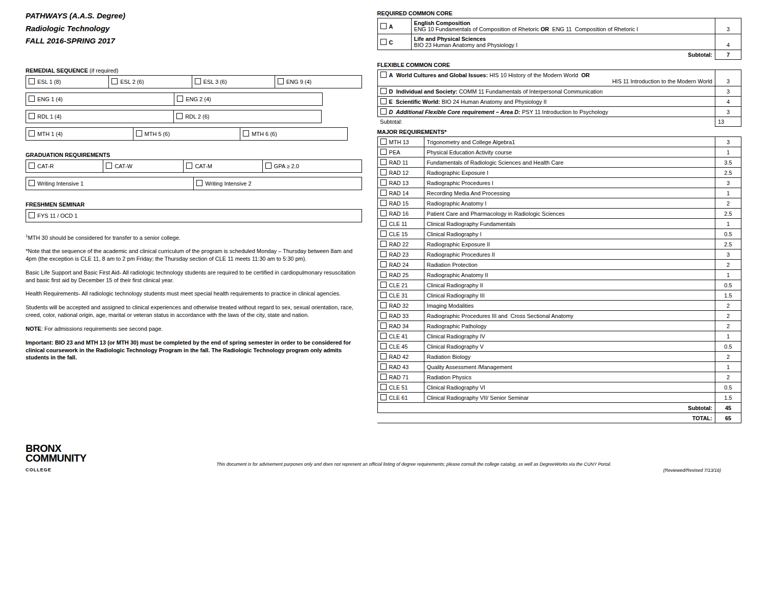PATHWAYS (A.A.S. Degree)
Radiologic Technology
FALL 2016-SPRING 2017
REMEDIAL SEQUENCE (if required)
| ESL 1 (8) | ESL 2 (6) | ESL 3 (6) | ENG 9 (4) |
| ENG 1 (4) | ENG 2 (4) | | |
| RDL 1 (4) | RDL 2 (6) | | |
| MTH 1 (4) | MTH 5 (6) | MTH 6 (6) | |
GRADUATION REQUIREMENTS
| CAT-R | CAT-W | CAT-M | GPA ≥ 2.0 |
| Writing Intensive 1 | Writing Intensive 2 |
FRESHMEN SEMINAR
| FYS 11 / OCD 1 |
1 MTH 30 should be considered for transfer to a senior college.
*Note that the sequence of the academic and clinical curriculum of the program is scheduled Monday – Thursday between 8am and 4pm (the exception is CLE 11, 8 am to 2 pm Friday; the Thursday section of CLE 11 meets 11:30 am to 5:30 pm).
Basic Life Support and Basic First Aid- All radiologic technology students are required to be certified in cardiopulmonary resuscitation and basic first aid by December 15 of their first clinical year.
Health Requirements- All radiologic technology students must meet special health requirements to practice in clinical agencies.
Students will be accepted and assigned to clinical experiences and otherwise treated without regard to sex, sexual orientation, race, creed, color, national origin, age, marital or veteran status in accordance with the laws of the city, state and nation.
NOTE: For admissions requirements see second page.
Important: BIO 23 and MTH 13 (or MTH 30) must be completed by the end of spring semester in order to be considered for clinical coursework in the Radiologic Technology Program in the fall. The Radiologic Technology program only admits students in the fall.
REQUIRED COMMON CORE
| A | English Composition ENG 10 Fundamentals of Composition of Rhetoric OR ENG 11 Composition of Rhetoric I | 3 |
| C | Life and Physical Sciences BIO 23 Human Anatomy and Physiology I | 4 |
| Subtotal: | 7 |
FLEXIBLE COMMON CORE
| A World Cultures and Global Issues: HIS 10 History of the Modern World OR HIS 11 Introduction to the Modern World | 3 |
| D Individual and Society: COMM 11 Fundamentals of Interpersonal Communication | 3 |
| E Scientific World: BIO 24 Human Anatomy and Physiology II | 4 |
| D Additional Flexible Core requirement – Area D: PSY 11 Introduction to Psychology | 3 |
| Subtotal: | 13 |
MAJOR REQUIREMENTS*
| MTH 13 | Trigonometry and College Algebra 1 | 3 |
| PEA | Physical Education Activity course | 1 |
| RAD 11 | Fundamentals of Radiologic Sciences and Health Care | 3.5 |
| RAD 12 | Radiographic Exposure I | 2.5 |
| RAD 13 | Radiographic Procedures I | 3 |
| RAD 14 | Recording Media And Processing | 1 |
| RAD 15 | Radiographic Anatomy I | 2 |
| RAD 16 | Patient Care and Pharmacology in Radiologic Sciences | 2.5 |
| CLE 11 | Clinical Radiography Fundamentals | 1 |
| CLE 15 | Clinical Radiography I | 0.5 |
| RAD 22 | Radiographic Exposure II | 2.5 |
| RAD 23 | Radiographic Procedures II | 3 |
| RAD 24 | Radiation Protection | 2 |
| RAD 25 | Radiographic Anatomy II | 1 |
| CLE 21 | Clinical Radiography II | 0.5 |
| CLE 31 | Clinical Radiography III | 1.5 |
| RAD 32 | Imaging Modalities | 2 |
| RAD 33 | Radiographic Procedures III and Cross Sectional Anatomy | 2 |
| RAD 34 | Radiographic Pathology | 2 |
| CLE 41 | Clinical Radiography IV | 1 |
| CLE 45 | Clinical Radiography V | 0.5 |
| RAD 42 | Radiation Biology | 2 |
| RAD 43 | Quality Assessment /Management | 1 |
| RAD 71 | Radiation Physics | 2 |
| CLE 51 | Clinical Radiography VI | 0.5 |
| CLE 61 | Clinical Radiography VII/ Senior Seminar | 1.5 |
| Subtotal: | 45 |
| TOTAL: | 65 |
BRONX
COMMUNITY
COLLEGE
This document is for advisement purposes only and does not represent an official listing of degree requirements; please consult the college catalog, as well as DegreeWorks via the CUNY Portal. (Reviewed/Revised 7/13/16)